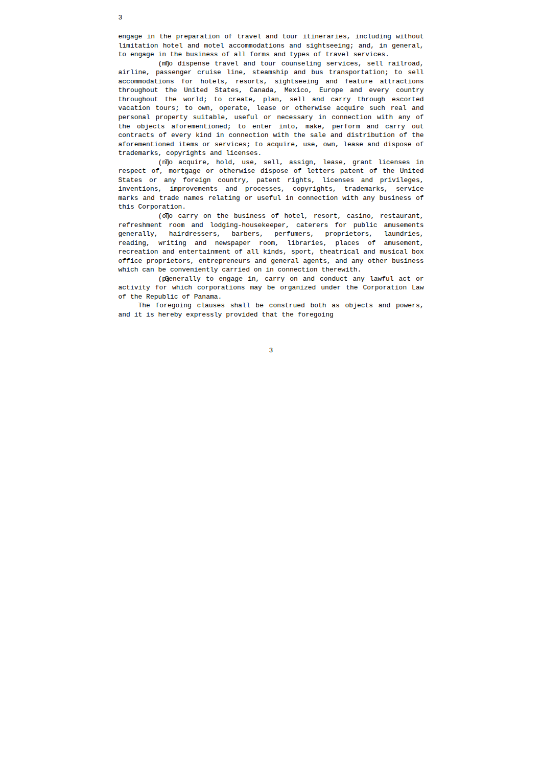3
engage in the preparation of travel and tour itineraries, including without limitation hotel and motel accommodations and sightseeing; and, in general, to engage in the business of all forms and types of travel services.
(m) To dispense travel and tour counseling services, sell railroad, airline, passenger cruise line, steamship and bus transportation; to sell accommodations for hotels, resorts, sightseeing and feature attractions throughout the United States, Canada, Mexico, Europe and every country throughout the world; to create, plan, sell and carry through escorted vacation tours; to own, operate, lease or otherwise acquire such real and personal property suitable, useful or necessary in connection with any of the objects aforementioned; to enter into, make, perform and carry out contracts of every kind in connection with the sale and distribution of the aforementioned items or services; to acquire, use, own, lease and dispose of trademarks, copyrights and licenses.
(n) To acquire, hold, use, sell, assign, lease, grant licenses in respect of, mortgage or otherwise dispose of letters patent of the United States or any foreign country, patent rights, licenses and privileges, inventions, improvements and processes, copyrights, trademarks, service marks and trade names relating or useful in connection with any business of this Corporation.
(o) To carry on the business of hotel, resort, casino, restaurant, refreshment room and lodging-housekeeper, caterers for public amusements generally, hairdressers, barbers, perfumers, proprietors, laundries, reading, writing and newspaper room, libraries, places of amusement, recreation and entertainment of all kinds, sport, theatrical and musical box office proprietors, entrepreneurs and general agents, and any other business which can be conveniently carried on in connection therewith.
(p) Generally to engage in, carry on and conduct any lawful act or activity for which corporations may be organized under the Corporation Law of the Republic of Panama.
The foregoing clauses shall be construed both as objects and powers, and it is hereby expressly provided that the foregoing
3